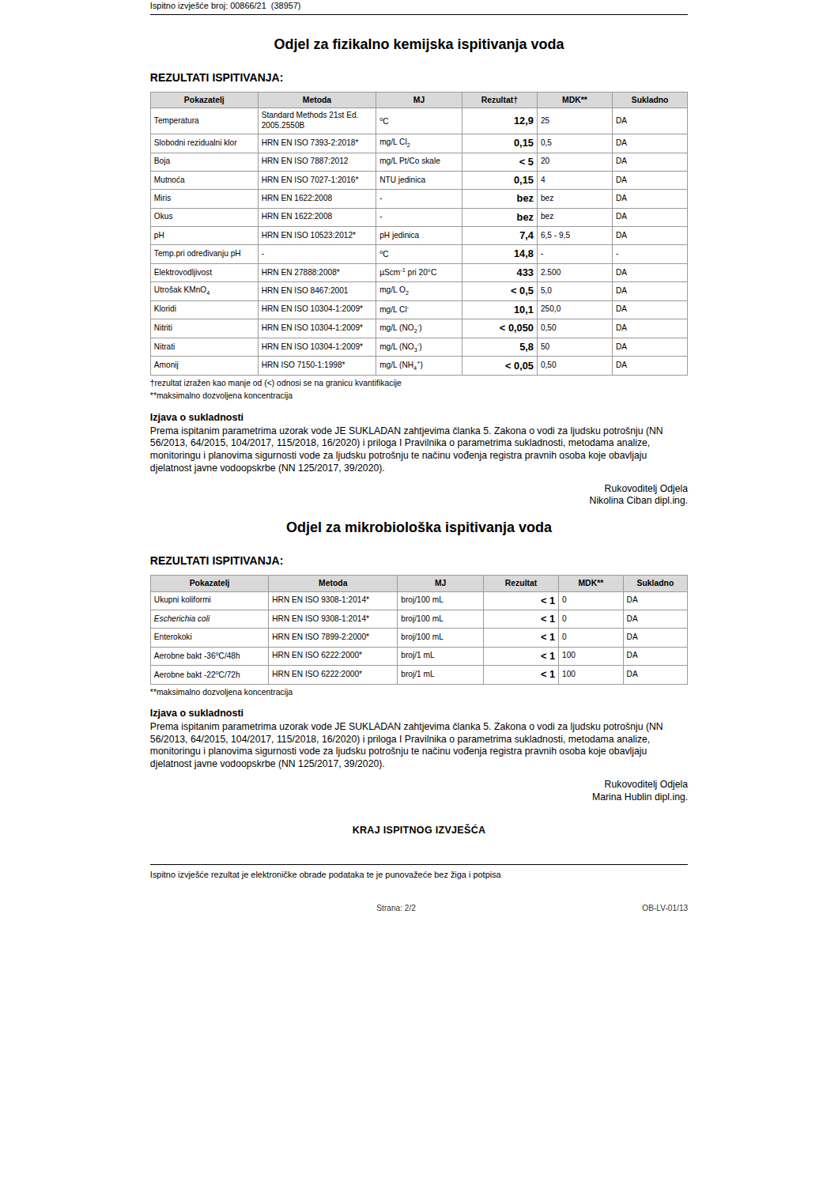Ispitno izvješće broj: 00866/21 (38957)
Odjel za fizikalno kemijska ispitivanja voda
REZULTATI ISPITIVANJA:
| Pokazatelj | Metoda | MJ | Rezultat† | MDK** | Sukladno |
| --- | --- | --- | --- | --- | --- |
| Temperatura | Standard Methods 21st Ed. 2005.2550B | o C | 12,9 | 25 | DA |
| Slobodni rezidualni klor | HRN EN ISO 7393-2:2018* | mg/L Cl 2 | 0,15 | 0,5 | DA |
| Boja | HRN EN ISO 7887:2012 | mg/L Pt/Co skale | < 5 | 20 | DA |
| Mutnoća | HRN EN ISO 7027-1:2016* | NTU jedinica | 0,15 | 4 | DA |
| Miris | HRN EN 1622:2008 | - | bez | bez | DA |
| Okus | HRN EN 1622:2008 | - | bez | bez | DA |
| pH | HRN EN ISO 10523:2012* | pH jedinica | 7,4 | 6,5 - 9,5 | DA |
| Temp.pri određivanju pH | - | o C | 14,8 | - | - |
| Elektrovodljivost | HRN EN 27888:2008* | µScm -1 pri 20°C | 433 | 2.500 | DA |
| Utrošak KMnO 4 | HRN EN ISO 8467:2001 | mg/L O 2 | < 0,5 | 5,0 | DA |
| Kloridi | HRN EN ISO 10304-1:2009* | mg/L Cl - | 10,1 | 250,0 | DA |
| Nitriti | HRN EN ISO 10304-1:2009* | mg/L (NO 2 - ) | < 0,050 | 0,50 | DA |
| Nitrati | HRN EN ISO 10304-1:2009* | mg/L (NO 3 - ) | 5,8 | 50 | DA |
| Amonij | HRN ISO 7150-1:1998* | mg/L (NH 4 + ) | < 0,05 | 0,50 | DA |
†rezultat izražen kao manje od (<) odnosi se na granicu kvantifikacije
**maksimalno dozvoljena koncentracija
Izjava o sukladnosti
Prema ispitanim parametrima uzorak vode JE SUKLADAN zahtjevima članka 5. Zakona o vodi za ljudsku potrošnju (NN 56/2013, 64/2015, 104/2017, 115/2018, 16/2020) i priloga I Pravilnika o parametrima sukladnosti, metodama analize, monitoringu i planovima sigurnosti vode za ljudsku potrošnju te načinu vođenja registra pravnih osoba koje obavljaju djelatnost javne vodoopskrbe (NN 125/2017, 39/2020).
Rukovoditelj Odjela
Nikolina Ciban dipl.ing.
Odjel za mikrobiološka ispitivanja voda
REZULTATI ISPITIVANJA:
| Pokazatelj | Metoda | MJ | Rezultat | MDK** | Sukladno |
| --- | --- | --- | --- | --- | --- |
| Ukupni koliformi | HRN EN ISO 9308-1:2014* | broj/100 mL | < 1 | 0 | DA |
| Escherichia coli | HRN EN ISO 9308-1:2014* | broj/100 mL | < 1 | 0 | DA |
| Enterokoki | HRN EN ISO 7899-2:2000* | broj/100 mL | < 1 | 0 | DA |
| Aerobne bakt -36 o C/48h | HRN EN ISO 6222:2000* | broj/1 mL | < 1 | 100 | DA |
| Aerobne bakt -22 o C/72h | HRN EN ISO 6222:2000* | broj/1 mL | < 1 | 100 | DA |
**maksimalno dozvoljena koncentracija
Izjava o sukladnosti
Prema ispitanim parametrima uzorak vode JE SUKLADAN zahtjevima članka 5. Zakona o vodi za ljudsku potrošnju (NN 56/2013, 64/2015, 104/2017, 115/2018, 16/2020) i priloga I Pravilnika o parametrima sukladnosti, metodama analize, monitoringu i planovima sigurnosti vode za ljudsku potrošnju te načinu vođenja registra pravnih osoba koje obavljaju djelatnost javne vodoopskrbe (NN 125/2017, 39/2020).
Rukovoditelj Odjela
Marina Hublin dipl.ing.
KRAJ ISPITNOG IZVJEŠĆA
Ispitno izvješće rezultat je elektroničke obrade podataka te je punovažeće bez žiga i potpisa
Strana: 2/2 OB-LV-01/13